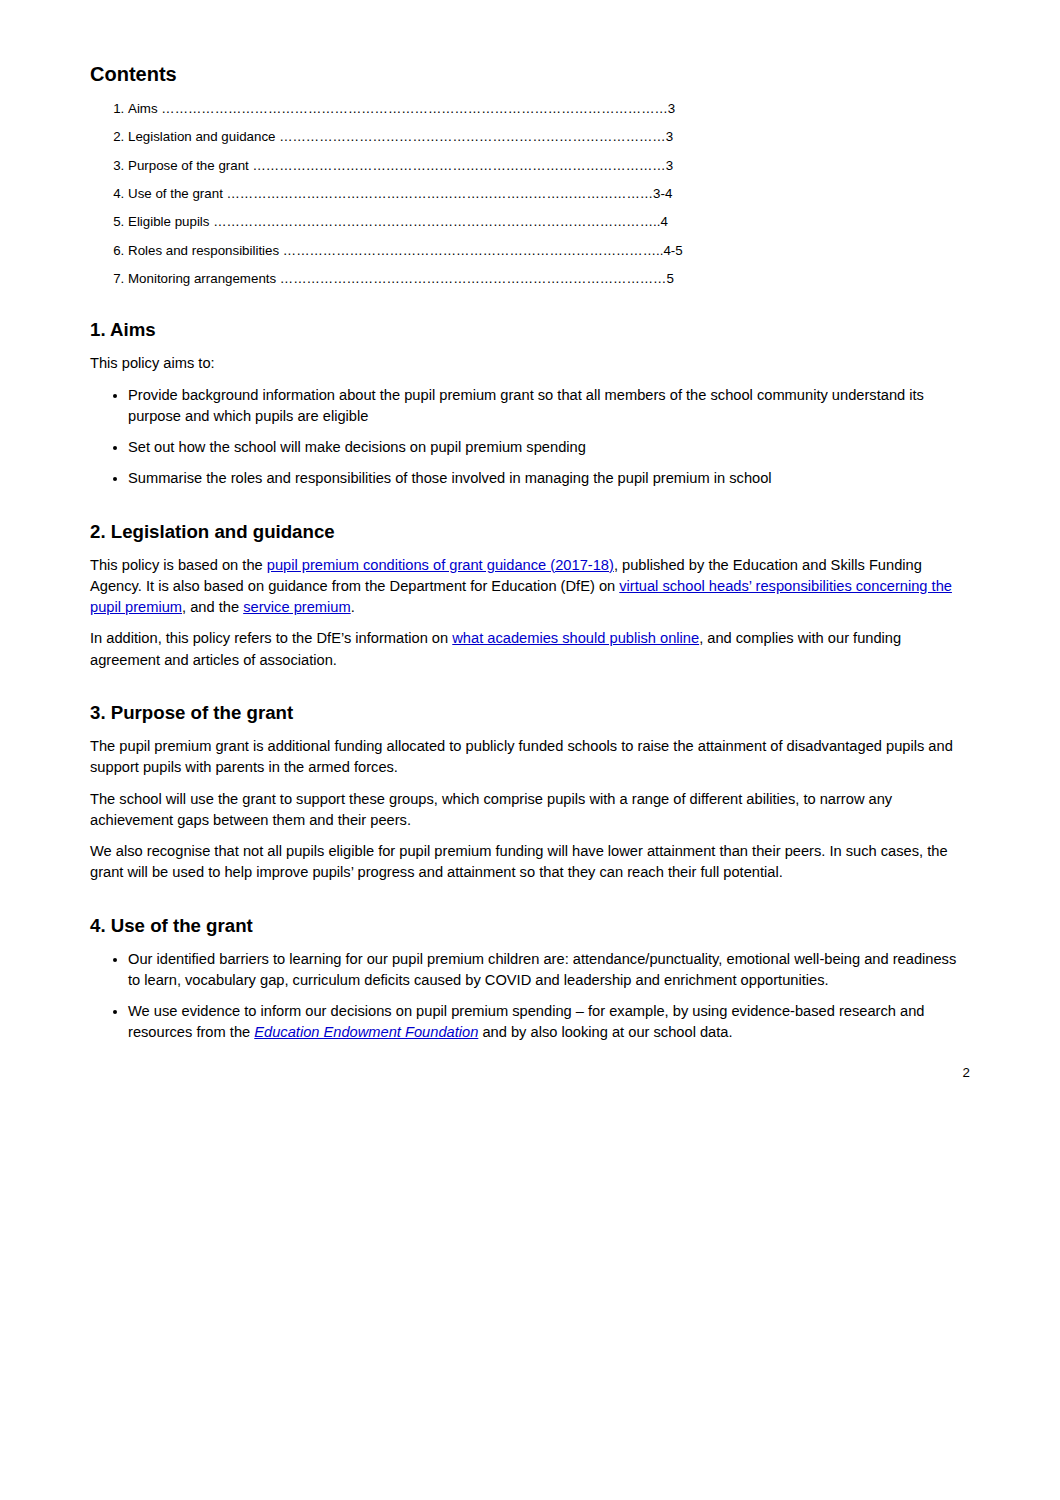Contents
Aims ……………………………………………………………………………………………………3
Legislation and guidance ……………………………………………………………………………3
Purpose of the grant …………………………………………………………………………………3
Use of the grant ……………………………………………………………………………………3-4
Eligible pupils ………………………………………………………………………………………..4
Roles and responsibilities …………………………………………………………………………..4-5
Monitoring arrangements ……………………………………………………………………………5
1. Aims
This policy aims to:
Provide background information about the pupil premium grant so that all members of the school community understand its purpose and which pupils are eligible
Set out how the school will make decisions on pupil premium spending
Summarise the roles and responsibilities of those involved in managing the pupil premium in school
2. Legislation and guidance
This policy is based on the pupil premium conditions of grant guidance (2017-18), published by the Education and Skills Funding Agency. It is also based on guidance from the Department for Education (DfE) on virtual school heads’ responsibilities concerning the pupil premium, and the service premium.
In addition, this policy refers to the DfE’s information on what academies should publish online, and complies with our funding agreement and articles of association.
3. Purpose of the grant
The pupil premium grant is additional funding allocated to publicly funded schools to raise the attainment of disadvantaged pupils and support pupils with parents in the armed forces.
The school will use the grant to support these groups, which comprise pupils with a range of different abilities, to narrow any achievement gaps between them and their peers.
We also recognise that not all pupils eligible for pupil premium funding will have lower attainment than their peers. In such cases, the grant will be used to help improve pupils’ progress and attainment so that they can reach their full potential.
4. Use of the grant
Our identified barriers to learning for our pupil premium children are: attendance/punctuality, emotional well-being and readiness to learn, vocabulary gap, curriculum deficits caused by COVID and leadership and enrichment opportunities.
We use evidence to inform our decisions on pupil premium spending – for example, by using evidence-based research and resources from the Education Endowment Foundation and by also looking at our school data.
2